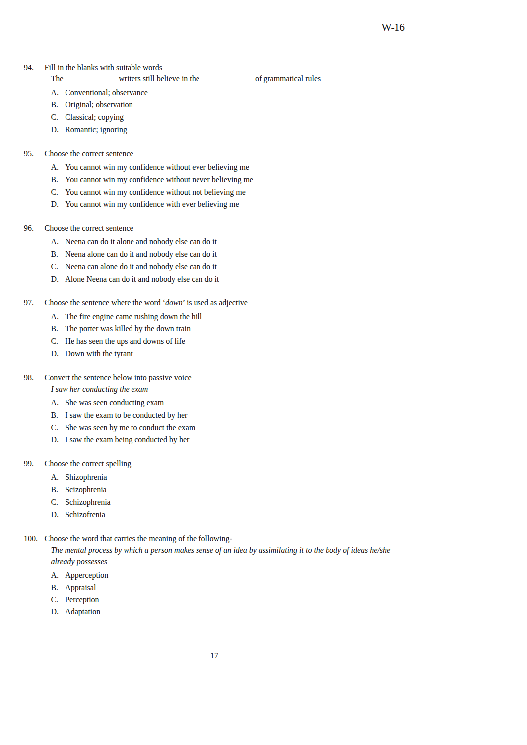W-16
94. Fill in the blanks with suitable words
The writers still believe in the of grammatical rules
A. Conventional; observance
B. Original; observation
C. Classical; copying
D. Romantic; ignoring
95. Choose the correct sentence
A. You cannot win my confidence without ever believing me
B. You cannot win my confidence without never believing me
C. You cannot win my confidence without not believing me
D. You cannot win my confidence with ever believing me
96. Choose the correct sentence
A. Neena can do it alone and nobody else can do it
B. Neena alone can do it and nobody else can do it
C. Neena can alone do it and nobody else can do it
D. Alone Neena can do it and nobody else can do it
97. Choose the sentence where the word ‘down’ is used as adjective
A. The fire engine came rushing down the hill
B. The porter was killed by the down train
C. He has seen the ups and downs of life
D. Down with the tyrant
98. Convert the sentence below into passive voice I saw her conducting the exam
A. She was seen conducting exam
B. I saw the exam to be conducted by her
C. She was seen by me to conduct the exam
D. I saw the exam being conducted by her
99. Choose the correct spelling
A. Shizophrenia
B. Scizophrenia
C. Schizophrenia
D. Schizofrenia
100. Choose the word that carries the meaning of the following- The mental process by which a person makes sense of an idea by assimilating it to the body of ideas he/she already possesses
A. Apperception
B. Appraisal
C. Perception
D. Adaptation
17